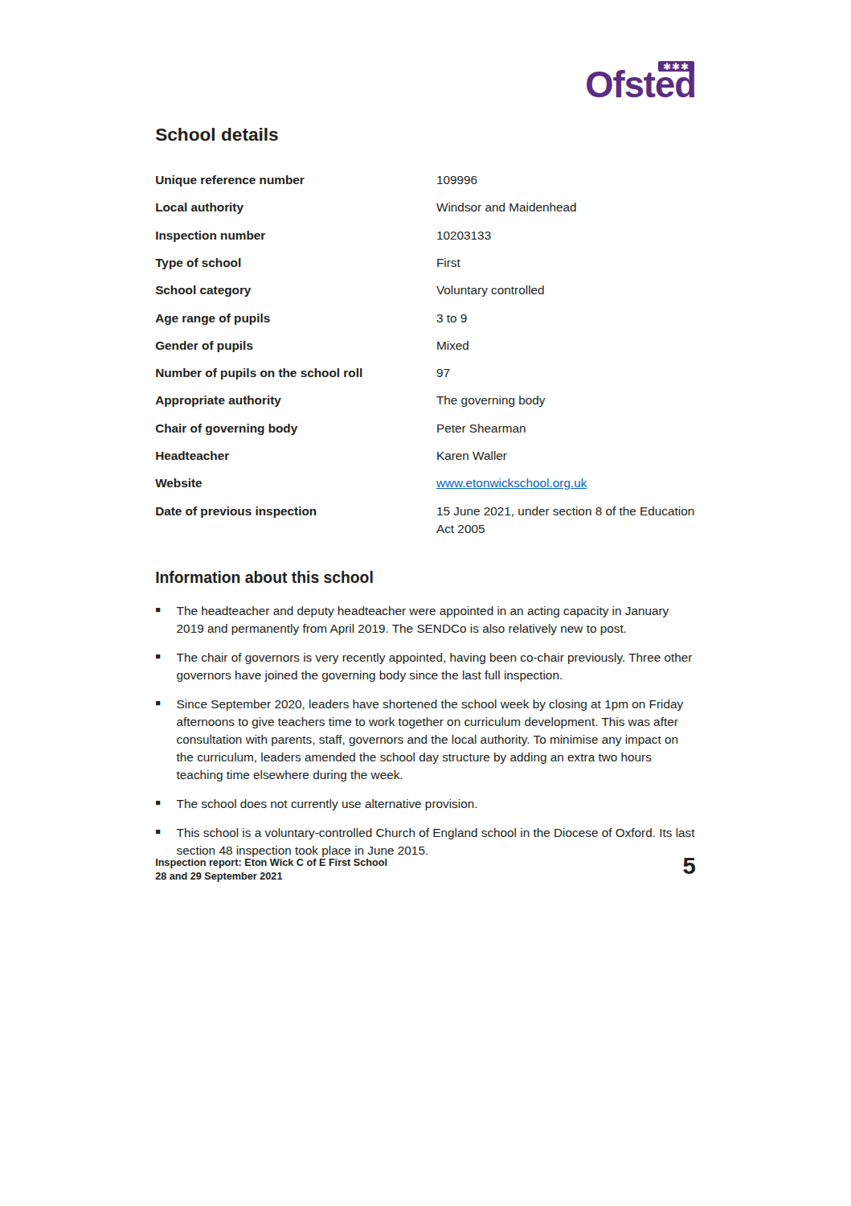✱✱✱
Ofsted
School details
| Unique reference number | 109996 |
| Local authority | Windsor and Maidenhead |
| Inspection number | 10203133 |
| Type of school | First |
| School category | Voluntary controlled |
| Age range of pupils | 3 to 9 |
| Gender of pupils | Mixed |
| Number of pupils on the school roll | 97 |
| Appropriate authority | The governing body |
| Chair of governing body | Peter Shearman |
| Headteacher | Karen Waller |
| Website | www.etonwickschool.org.uk |
| Date of previous inspection | 15 June 2021, under section 8 of the Education Act 2005 |
Information about this school
The headteacher and deputy headteacher were appointed in an acting capacity in January 2019 and permanently from April 2019. The SENDCo is also relatively new to post.
The chair of governors is very recently appointed, having been co-chair previously. Three other governors have joined the governing body since the last full inspection.
Since September 2020, leaders have shortened the school week by closing at 1pm on Friday afternoons to give teachers time to work together on curriculum development. This was after consultation with parents, staff, governors and the local authority. To minimise any impact on the curriculum, leaders amended the school day structure by adding an extra two hours teaching time elsewhere during the week.
The school does not currently use alternative provision.
This school is a voluntary-controlled Church of England school in the Diocese of Oxford. Its last section 48 inspection took place in June 2015.
Inspection report: Eton Wick C of E First School
28 and 29 September 2021
5